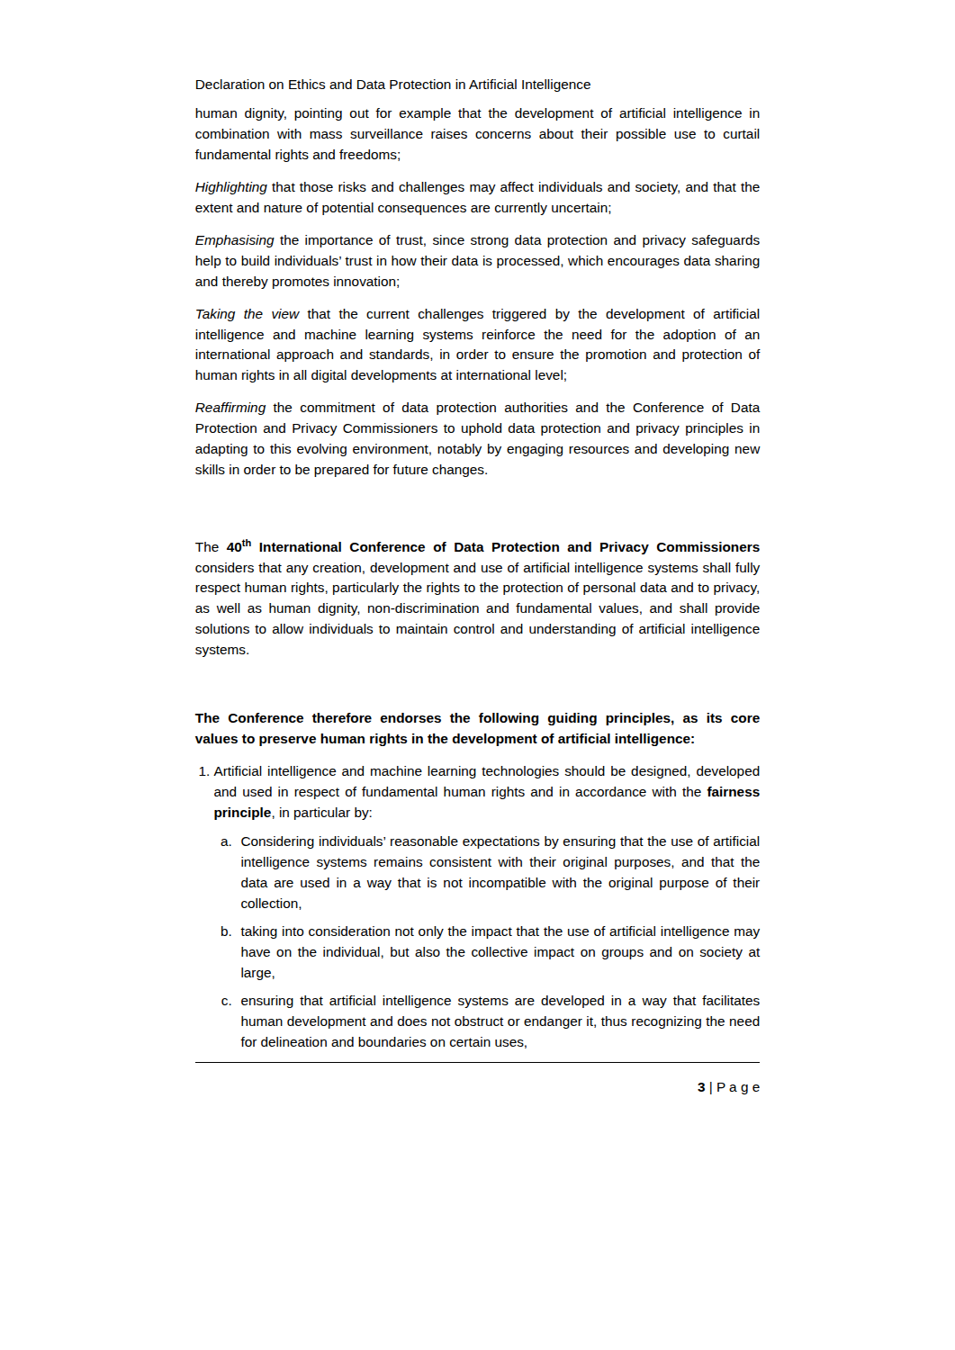Declaration on Ethics and Data Protection in Artificial Intelligence
human dignity, pointing out for example that the development of artificial intelligence in combination with mass surveillance raises concerns about their possible use to curtail fundamental rights and freedoms;
Highlighting that those risks and challenges may affect individuals and society, and that the extent and nature of potential consequences are currently uncertain;
Emphasising the importance of trust, since strong data protection and privacy safeguards help to build individuals’ trust in how their data is processed, which encourages data sharing and thereby promotes innovation;
Taking the view that the current challenges triggered by the development of artificial intelligence and machine learning systems reinforce the need for the adoption of an international approach and standards, in order to ensure the promotion and protection of human rights in all digital developments at international level;
Reaffirming the commitment of data protection authorities and the Conference of Data Protection and Privacy Commissioners to uphold data protection and privacy principles in adapting to this evolving environment, notably by engaging resources and developing new skills in order to be prepared for future changes.
The 40th International Conference of Data Protection and Privacy Commissioners considers that any creation, development and use of artificial intelligence systems shall fully respect human rights, particularly the rights to the protection of personal data and to privacy, as well as human dignity, non-discrimination and fundamental values, and shall provide solutions to allow individuals to maintain control and understanding of artificial intelligence systems.
The Conference therefore endorses the following guiding principles, as its core values to preserve human rights in the development of artificial intelligence:
Artificial intelligence and machine learning technologies should be designed, developed and used in respect of fundamental human rights and in accordance with the fairness principle, in particular by:
Considering individuals’ reasonable expectations by ensuring that the use of artificial intelligence systems remains consistent with their original purposes, and that the data are used in a way that is not incompatible with the original purpose of their collection,
taking into consideration not only the impact that the use of artificial intelligence may have on the individual, but also the collective impact on groups and on society at large,
ensuring that artificial intelligence systems are developed in a way that facilitates human development and does not obstruct or endanger it, thus recognizing the need for delineation and boundaries on certain uses,
3 | P a g e